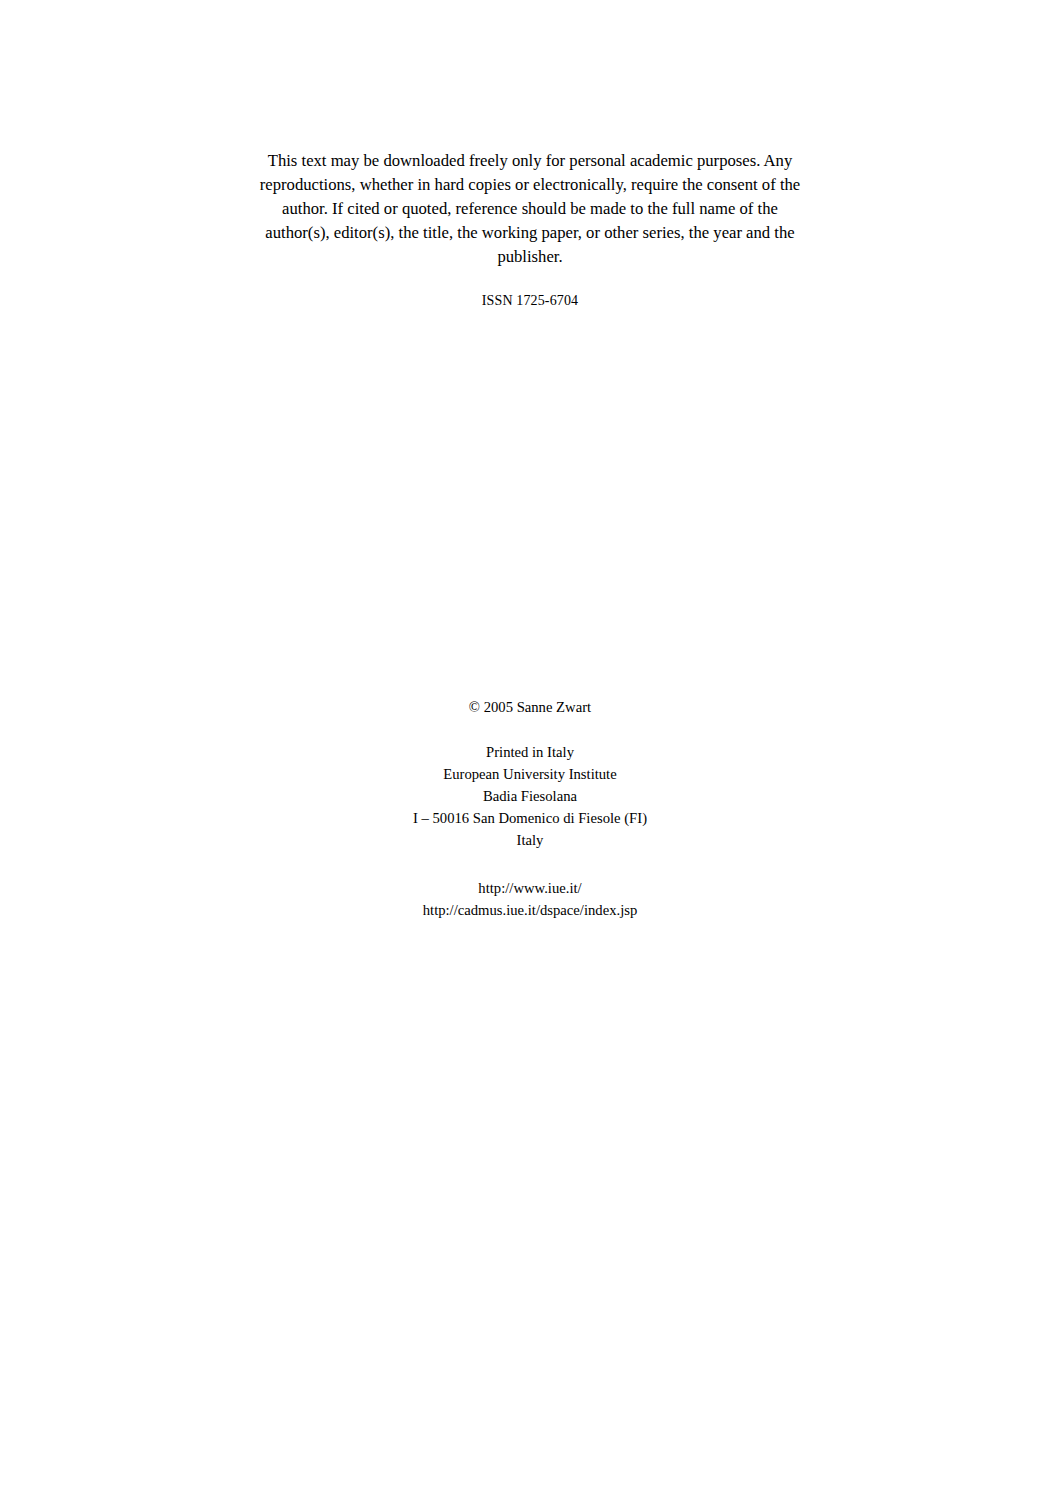This text may be downloaded freely only for personal academic purposes. Any reproductions, whether in hard copies or electronically, require the consent of the author. If cited or quoted, reference should be made to the full name of the author(s), editor(s), the title, the working paper, or other series, the year and the publisher.
ISSN 1725-6704
© 2005 Sanne Zwart
Printed in Italy
European University Institute
Badia Fiesolana
I – 50016 San Domenico di Fiesole (FI)
Italy
http://www.iue.it/
http://cadmus.iue.it/dspace/index.jsp